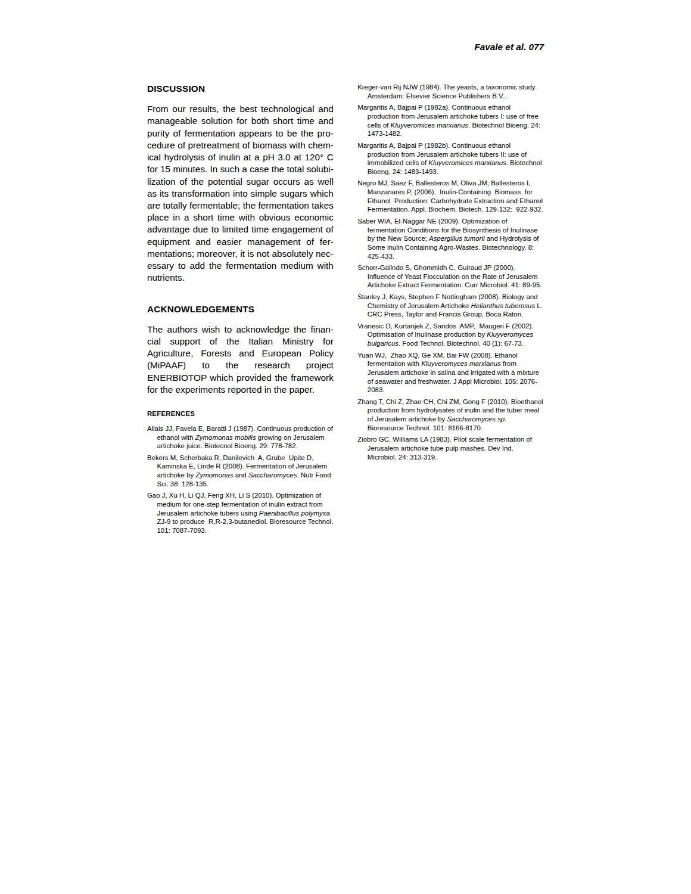Favale et al. 077
DISCUSSION
From our results, the best technological and manageable solution for both short time and purity of fermentation appears to be the procedure of pretreatment of biomass with chemical hydrolysis of inulin at a pH 3.0 at 120° C for 15 minutes. In such a case the total solubilization of the potential sugar occurs as well as its transformation into simple sugars which are totally fermentable; the fermentation takes place in a short time with obvious economic advantage due to limited time engagement of equipment and easier management of fermentations; moreover, it is not absolutely necessary to add the fermentation medium with nutrients.
ACKNOWLEDGEMENTS
The authors wish to acknowledge the financial support of the Italian Ministry for Agriculture, Forests and European Policy (MiPAAF) to the research project ENERBIOTOP which provided the framework for the experiments reported in the paper.
REFERENCES
Allais JJ, Favela E, Baratti J (1987). Continuous production of ethanol with Zymomonas mobilis growing on Jerusalem artichoke juice. Biotecnol Bioeng. 29: 778-782.
Bekers M, Scherbaka R, Danilevich A, Grube Upite D, Kaminska E, Linde R (2008). Fermentation of Jerusalem artichoke by Zymomonas and Saccharomyces. Nutr Food Sci. 38: 128-135.
Gao J, Xu H, Li QJ, Feng XH, Li S (2010). Optimization of medium for one-step fermentation of inulin extract from Jerusalem artichoke tubers using Paenibacillus polymyxa ZJ-9 to produce R,R-2,3-butanediol. Bioresource Technol. 101: 7087-7093.
Kreger-van Rij NJW (1984). The yeasts, a taxonomic study. Amsterdam: Elsevier Science Publishers B.V..
Margaritis A, Bajpai P (1982a). Continuous ethanol production from Jerusalem artichoke tubers I: use of free cells of Kluyveromices marxianus. Biotechnol Bioeng. 24: 1473-1482.
Margaritis A, Bajpai P (1982b). Continuous ethanol production from Jerusalem artichoke tubers II: use of immobilized cells of Kluyveromices marxianus. Biotechnol Bioeng. 24: 1483-1493.
Negro MJ, Saez F, Ballesteros M, Oliva JM, Ballesteros I, Manzanares P, (2006). Inulin-Containing Biomass for Ethanol Production: Carbohydrate Extraction and Ethanol Fermentation. Appl. Biochem. Biotech. 129-132: 922-932.
Saber WIA, El-Naggar NE (2009). Optimization of fermentation Conditions for the Biosynthesis of Inulinase by the New Source; Aspergillus tumorii and Hydrolysis of Some inulin Containing Agro-Wastes. Biotechnology. 8: 425-433.
Schorr-Galindo S, Ghommidh C, Guiraud JP (2000). Influence of Yeast Flocculation on the Rate of Jerusalem Artichoke Extract Fermentation. Curr Microbiol. 41: 89-95.
Stanley J, Kays, Stephen F Nottingham (2008). Biology and Chemistry of Jerusalem Artichoke Helianthus tuberosus L. CRC Press, Taylor and Francis Group, Boca Raton.
Vranesic D, Kurtanjek Z, Sandos AMP, Maugeri F (2002). Optimisation of Inulinase production by Kluyveromyces bulgaricus. Food Technol. Biotechnol. 40 (1): 67-73.
Yuan WJ, Zhao XQ, Ge XM, Bai FW (2008). Ethanol fermentation with Kluyveromyces marxianus from Jerusalem artichoke in salina and irrigated with a mixture of seawater and freshwater. J Appl Microbiol. 105: 2076-2083.
Zhang T, Chi Z, Zhao CH, Chi ZM, Gong F (2010). Bioethanol production from hydrolysates of inulin and the tuber meal of Jerusalem artichoke by Saccharomyces sp. Bioresource Technol. 101: 8166-8170.
Ziobro GC, Williams LA (1983). Pilot scale fermentation of Jerusalem artichoke tube pulp mashes. Dev Ind. Microbiol. 24: 313-319.